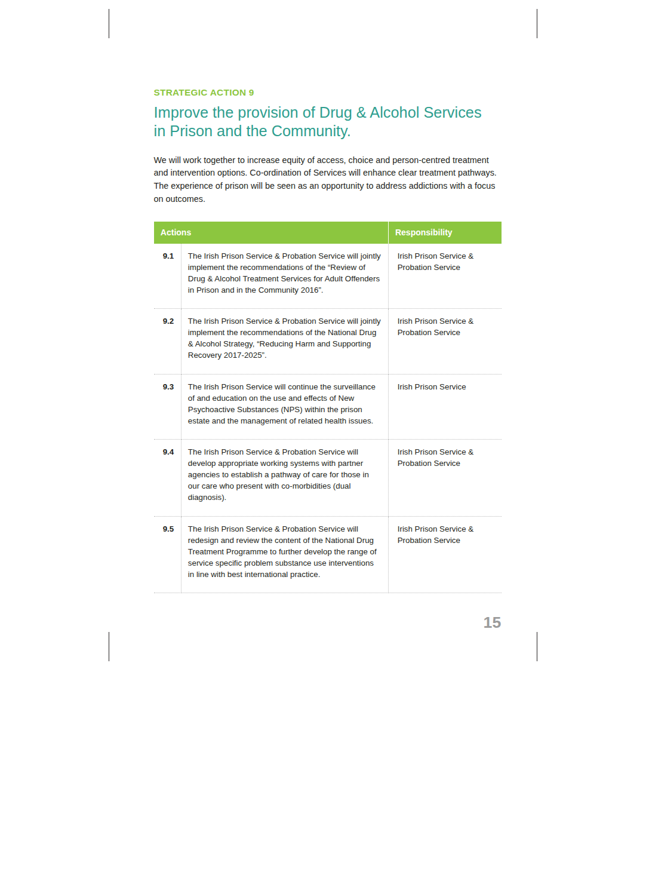Strategic Action 9
Improve the provision of Drug & Alcohol Services in Prison and the Community.
We will work together to increase equity of access, choice and person-centred treatment and intervention options. Co-ordination of Services will enhance clear treatment pathways. The experience of prison will be seen as an opportunity to address addictions with a focus on outcomes.
| Actions | Responsibility |
| --- | --- |
| 9.1 | The Irish Prison Service & Probation Service will jointly implement the recommendations of the “Review of Drug & Alcohol Treatment Services for Adult Offenders in Prison and in the Community 2016”. | Irish Prison Service & Probation Service |
| 9.2 | The Irish Prison Service & Probation Service will jointly implement the recommendations of the National Drug & Alcohol Strategy, “Reducing Harm and Supporting Recovery 2017-2025”. | Irish Prison Service & Probation Service |
| 9.3 | The Irish Prison Service will continue the surveillance of and education on the use and effects of New Psychoactive Substances (NPS) within the prison estate and the management of related health issues. | Irish Prison Service |
| 9.4 | The Irish Prison Service & Probation Service will develop appropriate working systems with partner agencies to establish a pathway of care for those in our care who present with co-morbidities (dual diagnosis). | Irish Prison Service & Probation Service |
| 9.5 | The Irish Prison Service & Probation Service will redesign and review the content of the National Drug Treatment Programme to further develop the range of service specific problem substance use interventions in line with best international practice. | Irish Prison Service & Probation Service |
15